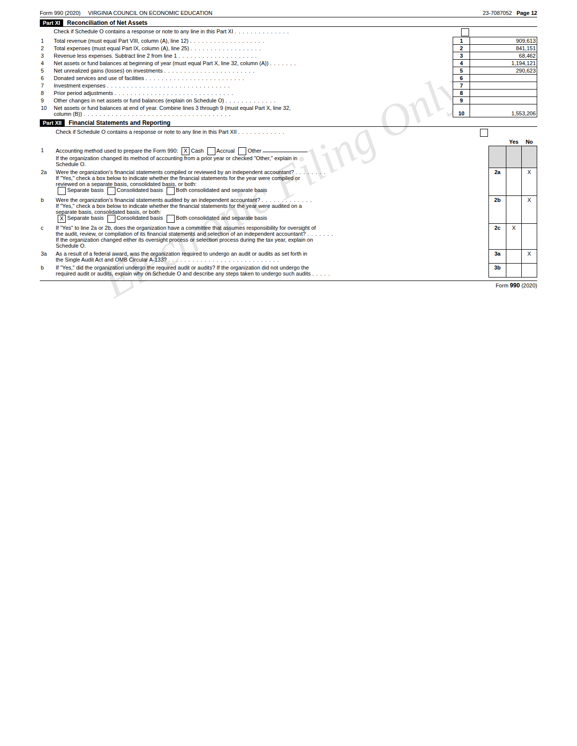Electronic Filing Only
Form 990 (2020) VIRGINIA COUNCIL ON ECONOMIC EDUCATION
23-7087052 Page 12
Part XI Reconciliation of Net Assets
| | Check if Schedule O contains a response or note to any line in this Part XI . . . . . . . . . . . . . . | | |
| 1 | Total revenue (must equal Part VIII, column (A), line 12) . . . . . . . . . . . . . . . . . . . | 1 | 909,613 |
| 2 | Total expenses (must equal Part IX, column (A), line 25) . . . . . . . . . . . . . . . . . . | 2 | 841,151 |
| 3 | Revenue less expenses. Subtract line 2 from line 1 . . . . . . . . . . . . . . . . . . . . | 3 | 68,462 |
| 4 | Net assets or fund balances at beginning of year (must equal Part X, line 32, column (A)) . . . . . . . | 4 | 1,194,121 |
| 5 | Net unrealized gains (losses) on investments . . . . . . . . . . . . . . . . . . . . . . . | 5 | 290,623 |
| 6 | Donated services and use of facilities . . . . . . . . . . . . . . . . . . . . . . . . . | 6 | |
| 7 | Investment expenses . . . . . . . . . . . . . . . . . . . . . . . . . . . . . . . | 7 | |
| 8 | Prior period adjustments . . . . . . . . . . . . . . . . . . . . . . . . . . . . . . | 8 | |
| 9 | Other changes in net assets or fund balances (explain on Schedule O) . . . . . . . . . . . . . | 9 | |
| 10 | Net assets or fund balances at end of year. Combine lines 3 through 9 (must equal Part X, line 32, column (B)) . . . . . . . . . . . . . . . . . . . . . . . . . . . . . . . . . . . . . | 10 | 1,553,206 |
Part XII Financial Statements and Reporting
| | Check if Schedule O contains a response or note to any line in this Part XII . . . . . . . . . . . . | | | | |
| | | | | Yes | No |
| 1 | Accounting method used to prepare the Form 990: Cash Accrual Other If the organization changed its method of accounting from a prior year or checked "Other," explain in Schedule O. | | | | |
| 2a | Were the organization's financial statements compiled or reviewed by an independent accountant? . . . . . . . . If "Yes," check a box below to indicate whether the financial statements for the year were compiled or reviewed on a separate basis, consolidated basis, or both: Separate basis Consolidated basis Both consolidated and separate basis | | 2a | | X |
| b | Were the organization's financial statements audited by an independent accountant? . . . . . . . . . . . . . If "Yes," check a box below to indicate whether the financial statements for the year were audited on a separate basis, consolidated basis, or both: Separate basis Consolidated basis Both consolidated and separate basis | | 2b | | X |
| c | If "Yes" to line 2a or 2b, does the organization have a committee that assumes responsibility for oversight of the audit, review, or compilation of its financial statements and selection of an independent accountant? . . . . . . . If the organization changed either its oversight process or selection process during the tax year, explain on Schedule O. | | 2c | X | |
| 3a | As a result of a federal award, was the organization required to undergo an audit or audits as set forth in the Single Audit Act and OMB Circular A-133? . . . . . . . . . . . . . . . . . . . . . . . . . . . . | | 3a | | X |
| b | If "Yes," did the organization undergo the required audit or audits? If the organization did not undergo the required audit or audits, explain why on Schedule O and describe any steps taken to undergo such audits . . . . . | | 3b | | |
Form 990 (2020)